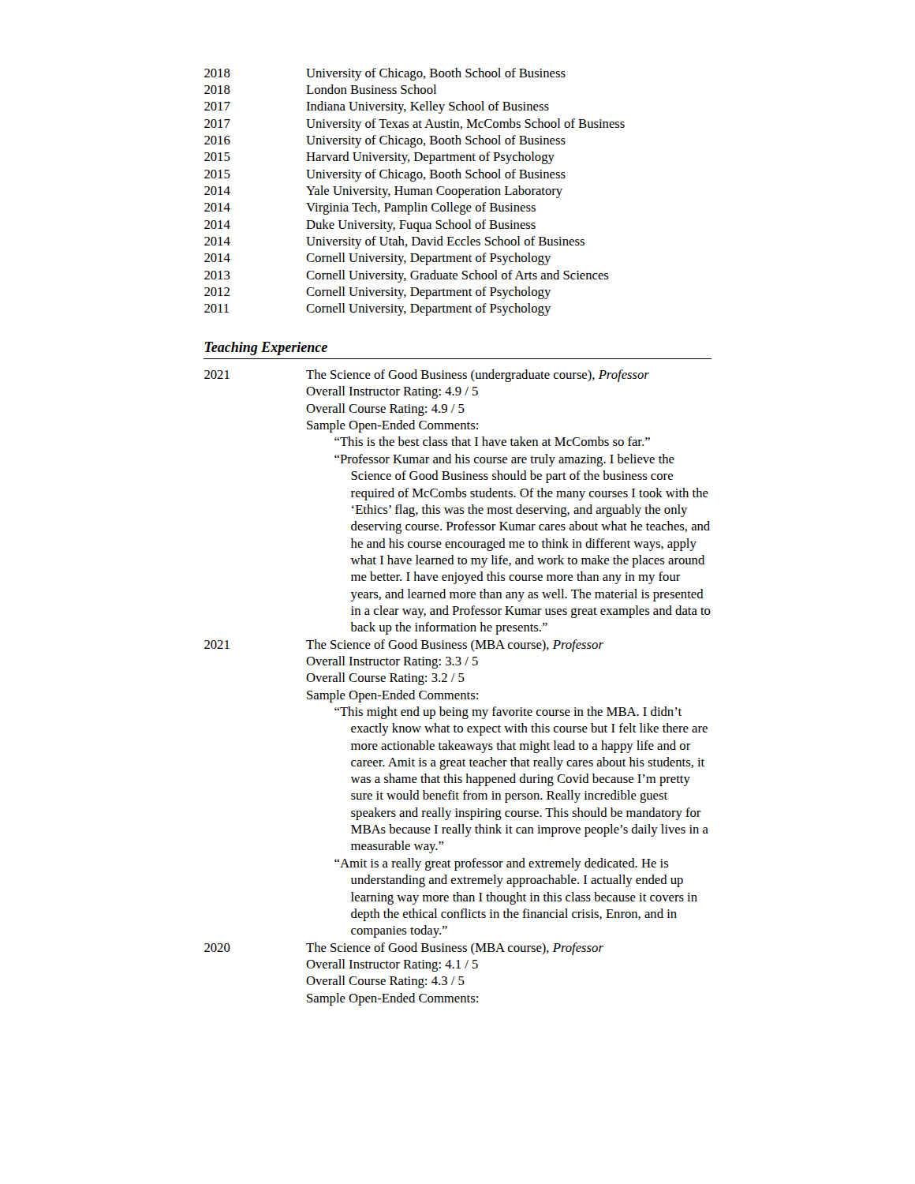2018
University of Chicago, Booth School of Business
2018
London Business School
2017
Indiana University, Kelley School of Business
2017
University of Texas at Austin, McCombs School of Business
2016
University of Chicago, Booth School of Business
2015
Harvard University, Department of Psychology
2015
University of Chicago, Booth School of Business
2014
Yale University, Human Cooperation Laboratory
2014
Virginia Tech, Pamplin College of Business
2014
Duke University, Fuqua School of Business
2014
University of Utah, David Eccles School of Business
2014
Cornell University, Department of Psychology
2013
Cornell University, Graduate School of Arts and Sciences
2012
Cornell University, Department of Psychology
2011
Cornell University, Department of Psychology
Teaching Experience
2021
The Science of Good Business (undergraduate course), Professor
Overall Instructor Rating: 4.9 / 5
Overall Course Rating: 4.9 / 5
Sample Open-Ended Comments:
“This is the best class that I have taken at McCombs so far.”
“Professor Kumar and his course are truly amazing. I believe the Science of Good Business should be part of the business core required of McCombs students. Of the many courses I took with the ‘Ethics’ flag, this was the most deserving, and arguably the only deserving course. Professor Kumar cares about what he teaches, and he and his course encouraged me to think in different ways, apply what I have learned to my life, and work to make the places around me better. I have enjoyed this course more than any in my four years, and learned more than any as well. The material is presented in a clear way, and Professor Kumar uses great examples and data to back up the information he presents.”
2021
The Science of Good Business (MBA course), Professor
Overall Instructor Rating: 3.3 / 5
Overall Course Rating: 3.2 / 5
Sample Open-Ended Comments:
“This might end up being my favorite course in the MBA. I didn’t exactly know what to expect with this course but I felt like there are more actionable takeaways that might lead to a happy life and or career. Amit is a great teacher that really cares about his students, it was a shame that this happened during Covid because I’m pretty sure it would benefit from in person. Really incredible guest speakers and really inspiring course. This should be mandatory for MBAs because I really think it can improve people’s daily lives in a measurable way.”
“Amit is a really great professor and extremely dedicated. He is understanding and extremely approachable. I actually ended up learning way more than I thought in this class because it covers in depth the ethical conflicts in the financial crisis, Enron, and in companies today.”
2020
The Science of Good Business (MBA course), Professor
Overall Instructor Rating: 4.1 / 5
Overall Course Rating: 4.3 / 5
Sample Open-Ended Comments: